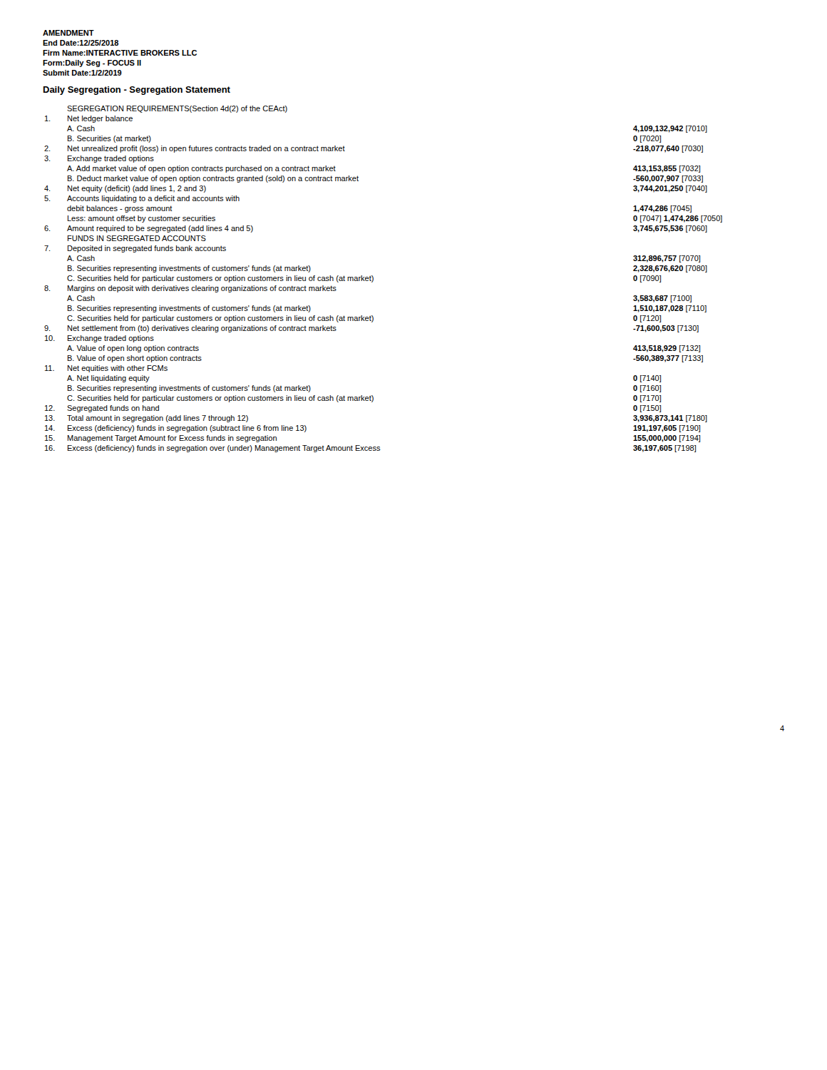AMENDMENT
End Date:12/25/2018
Firm Name:INTERACTIVE BROKERS LLC
Form:Daily Seg - FOCUS II
Submit Date:1/2/2019
Daily Segregation - Segregation Statement
| | SEGREGATION REQUIREMENTS(Section 4d(2) of the CEAct) | |
| 1. | Net ledger balance | |
| | A. Cash | 4,109,132,942 [7010] |
| | B. Securities (at market) | 0 [7020] |
| 2. | Net unrealized profit (loss) in open futures contracts traded on a contract market | -218,077,640 [7030] |
| 3. | Exchange traded options | |
| | A. Add market value of open option contracts purchased on a contract market | 413,153,855 [7032] |
| | B. Deduct market value of open option contracts granted (sold) on a contract market | -560,007,907 [7033] |
| 4. | Net equity (deficit) (add lines 1, 2 and 3) | 3,744,201,250 [7040] |
| 5. | Accounts liquidating to a deficit and accounts with | |
| | debit balances - gross amount | 1,474,286 [7045] |
| | Less: amount offset by customer securities | 0 [7047] 1,474,286 [7050] |
| 6. | Amount required to be segregated (add lines 4 and 5) | 3,745,675,536 [7060] |
| | FUNDS IN SEGREGATED ACCOUNTS | |
| 7. | Deposited in segregated funds bank accounts | |
| | A. Cash | 312,896,757 [7070] |
| | B. Securities representing investments of customers' funds (at market) | 2,328,676,620 [7080] |
| | C. Securities held for particular customers or option customers in lieu of cash (at market) | 0 [7090] |
| 8. | Margins on deposit with derivatives clearing organizations of contract markets | |
| | A. Cash | 3,583,687 [7100] |
| | B. Securities representing investments of customers' funds (at market) | 1,510,187,028 [7110] |
| | C. Securities held for particular customers or option customers in lieu of cash (at market) | 0 [7120] |
| 9. | Net settlement from (to) derivatives clearing organizations of contract markets | -71,600,503 [7130] |
| 10. | Exchange traded options | |
| | A. Value of open long option contracts | 413,518,929 [7132] |
| | B. Value of open short option contracts | -560,389,377 [7133] |
| 11. | Net equities with other FCMs | |
| | A. Net liquidating equity | 0 [7140] |
| | B. Securities representing investments of customers' funds (at market) | 0 [7160] |
| | C. Securities held for particular customers or option customers in lieu of cash (at market) | 0 [7170] |
| 12. | Segregated funds on hand | 0 [7150] |
| 13. | Total amount in segregation (add lines 7 through 12) | 3,936,873,141 [7180] |
| 14. | Excess (deficiency) funds in segregation (subtract line 6 from line 13) | 191,197,605 [7190] |
| 15. | Management Target Amount for Excess funds in segregation | 155,000,000 [7194] |
| 16. | Excess (deficiency) funds in segregation over (under) Management Target Amount Excess | 36,197,605 [7198] |
4